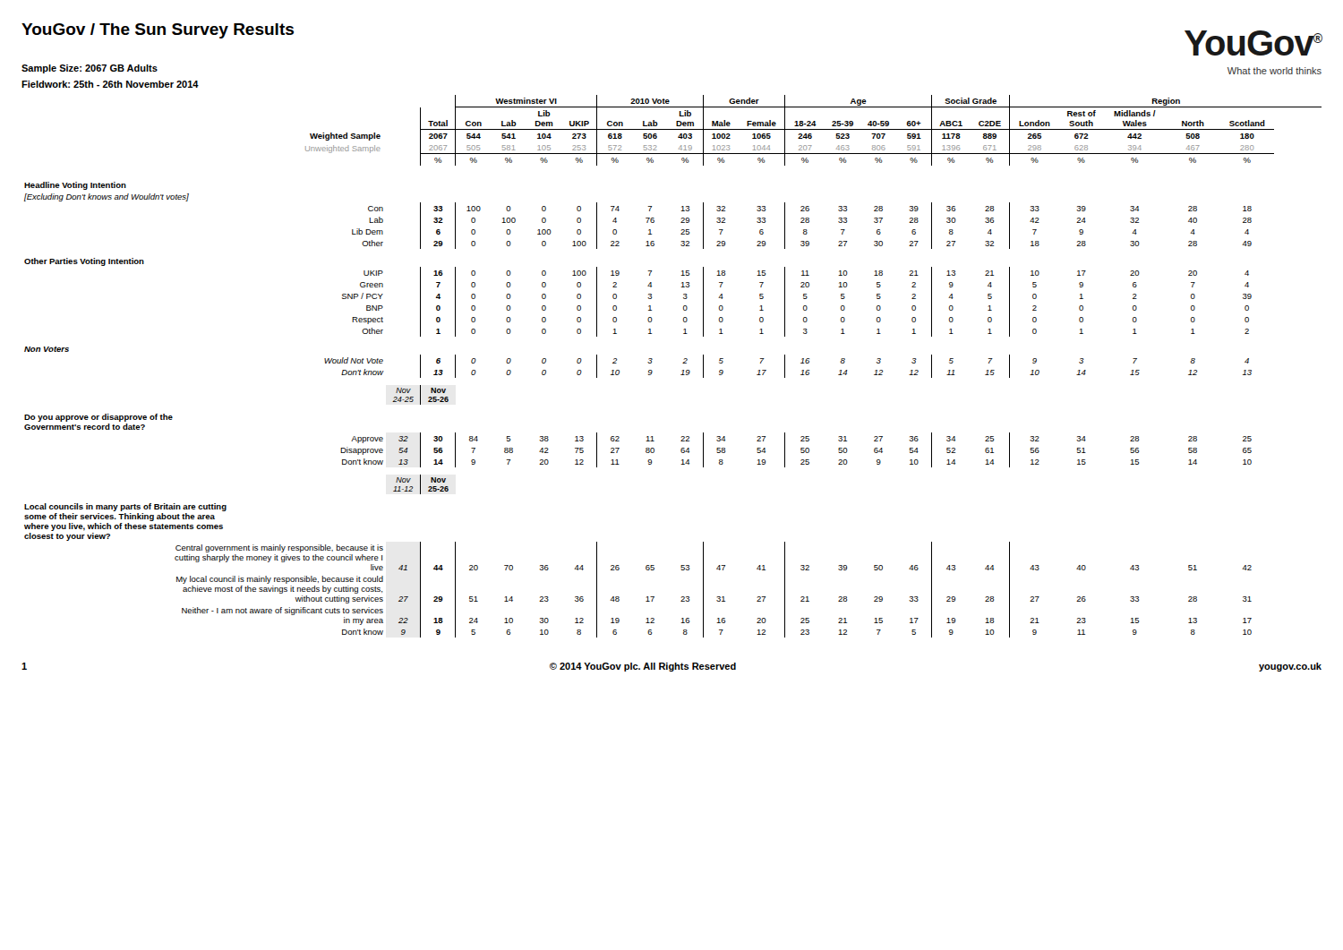YouGov®
What the world thinks
YouGov / The Sun Survey Results
Sample Size: 2067 GB Adults
Fieldwork: 25th - 26th November 2014
| | | | Westminster VI | 2010 Vote | Gender | Age | Social Grade | Region |
| | | Total | Con | Lab | Lib Dem | UKIP | Con | Lab | Lib Dem | Male | Female | 18-24 | 25-39 | 40-59 | 60+ | ABC1 | C2DE | London | Rest of South | Midlands / Wales | North | Scotland |
| Weighted Sample | | 2067 | 544 | 541 | 104 | 273 | 618 | 506 | 403 | 1002 | 1065 | 246 | 523 | 707 | 591 | 1178 | 889 | 265 | 672 | 442 | 508 | 180 |
| Unweighted Sample | | 2067 | 505 | 581 | 105 | 253 | 572 | 532 | 419 | 1023 | 1044 | 207 | 463 | 806 | 591 | 1396 | 671 | 298 | 628 | 394 | 467 | 280 |
| | | % | % | % | % | % | % | % | % | % | % | % | % | % | % | % | % | % | % | % | % | % |
| Headline Voting Intention |
| [Excluding Don't knows and Wouldn't votes] |
| Con | | 33 | 100 | 0 | 0 | 0 | 74 | 7 | 13 | 32 | 33 | 26 | 33 | 28 | 39 | 36 | 28 | 33 | 39 | 34 | 28 | 18 |
| Lab | | 32 | 0 | 100 | 0 | 0 | 4 | 76 | 29 | 32 | 33 | 28 | 33 | 37 | 28 | 30 | 36 | 42 | 24 | 32 | 40 | 28 |
| Lib Dem | | 6 | 0 | 0 | 100 | 0 | 0 | 1 | 25 | 7 | 6 | 8 | 7 | 6 | 6 | 8 | 4 | 7 | 9 | 4 | 4 | 4 |
| Other | | 29 | 0 | 0 | 0 | 100 | 22 | 16 | 32 | 29 | 29 | 39 | 27 | 30 | 27 | 27 | 32 | 18 | 28 | 30 | 28 | 49 |
| Other Parties Voting Intention |
| UKIP | | 16 | 0 | 0 | 0 | 100 | 19 | 7 | 15 | 18 | 15 | 11 | 10 | 18 | 21 | 13 | 21 | 10 | 17 | 20 | 20 | 4 |
| Green | | 7 | 0 | 0 | 0 | 0 | 2 | 4 | 13 | 7 | 7 | 20 | 10 | 5 | 2 | 9 | 4 | 5 | 9 | 6 | 7 | 4 |
| SNP / PCY | | 4 | 0 | 0 | 0 | 0 | 0 | 3 | 3 | 4 | 5 | 5 | 5 | 5 | 2 | 4 | 5 | 0 | 1 | 2 | 0 | 39 |
| BNP | | 0 | 0 | 0 | 0 | 0 | 0 | 1 | 0 | 0 | 1 | 0 | 0 | 0 | 0 | 0 | 1 | 2 | 0 | 0 | 0 | 0 |
| Respect | | 0 | 0 | 0 | 0 | 0 | 0 | 0 | 0 | 0 | 0 | 0 | 0 | 0 | 0 | 0 | 0 | 0 | 0 | 0 | 0 | 0 |
| Other | | 1 | 0 | 0 | 0 | 0 | 1 | 1 | 1 | 1 | 1 | 3 | 1 | 1 | 1 | 1 | 1 | 0 | 1 | 1 | 1 | 2 |
| Non Voters |
| Would Not Vote | | 6 | 0 | 0 | 0 | 0 | 2 | 3 | 2 | 5 | 7 | 16 | 8 | 3 | 3 | 5 | 7 | 9 | 3 | 7 | 8 | 4 |
| Don't know | | 13 | 0 | 0 | 0 | 0 | 10 | 9 | 19 | 9 | 17 | 16 | 14 | 12 | 12 | 11 | 15 | 10 | 14 | 15 | 12 | 13 |
| | Nov 24-25 | Nov 25-26 | |
| Do you approve or disapprove of the Government's record to date? | |
| Approve | 32 | 30 | 84 | 5 | 38 | 13 | 62 | 11 | 22 | 34 | 27 | 25 | 31 | 27 | 36 | 34 | 25 | 32 | 34 | 28 | 28 | 25 |
| Disapprove | 54 | 56 | 7 | 88 | 42 | 75 | 27 | 80 | 64 | 58 | 54 | 50 | 50 | 64 | 54 | 52 | 61 | 56 | 51 | 56 | 58 | 65 |
| Don't know | 13 | 14 | 9 | 7 | 20 | 12 | 11 | 9 | 14 | 8 | 19 | 25 | 20 | 9 | 10 | 14 | 14 | 12 | 15 | 15 | 14 | 10 |
| | Nov 11-12 | Nov 25-26 | |
| Local councils in many parts of Britain are cutting some of their services. Thinking about the area where you live, which of these statements comes closest to your view? | |
| Central government is mainly responsible, because it is cutting sharply the money it gives to the council where I live | 41 | 44 | 20 | 70 | 36 | 44 | 26 | 65 | 53 | 47 | 41 | 32 | 39 | 50 | 46 | 43 | 44 | 43 | 40 | 43 | 51 | 42 |
| My local council is mainly responsible, because it could achieve most of the savings it needs by cutting costs, without cutting services | 27 | 29 | 51 | 14 | 23 | 36 | 48 | 17 | 23 | 31 | 27 | 21 | 28 | 29 | 33 | 29 | 28 | 27 | 26 | 33 | 28 | 31 |
| Neither - I am not aware of significant cuts to services in my area | 22 | 18 | 24 | 10 | 30 | 12 | 19 | 12 | 16 | 16 | 20 | 25 | 21 | 15 | 17 | 19 | 18 | 21 | 23 | 15 | 13 | 17 |
| Don't know | 9 | 9 | 5 | 6 | 10 | 8 | 6 | 6 | 8 | 7 | 12 | 23 | 12 | 7 | 5 | 9 | 10 | 9 | 11 | 9 | 8 | 10 |
1
© 2014 YouGov plc. All Rights Reserved
yougov.co.uk